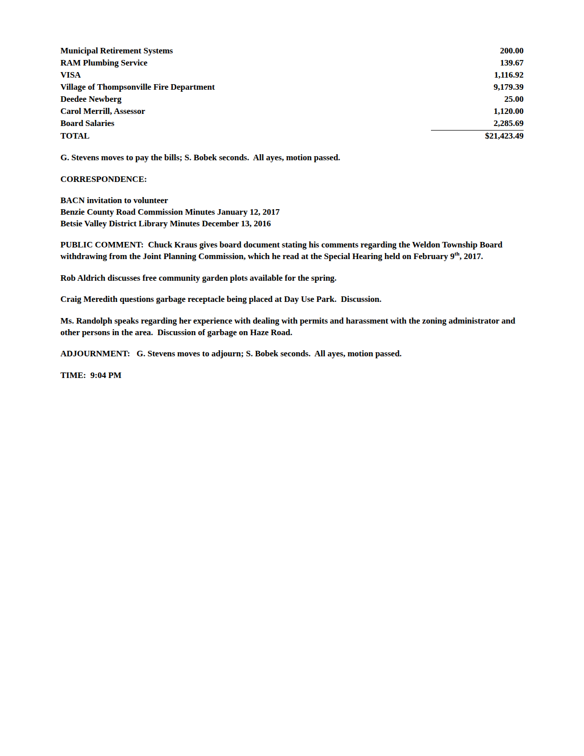| Municipal Retirement Systems | 200.00 |
| RAM Plumbing Service | 139.67 |
| VISA | 1,116.92 |
| Village of Thompsonville Fire Department | 9,179.39 |
| Deedee Newberg | 25.00 |
| Carol Merrill, Assessor | 1,120.00 |
| Board Salaries | 2,285.69 |
| TOTAL | $21,423.49 |
G. Stevens moves to pay the bills; S. Bobek seconds. All ayes, motion passed.
CORRESPONDENCE:
BACN invitation to volunteer
Benzie County Road Commission Minutes January 12, 2017
Betsie Valley District Library Minutes December 13, 2016
PUBLIC COMMENT: Chuck Kraus gives board document stating his comments regarding the Weldon Township Board withdrawing from the Joint Planning Commission, which he read at the Special Hearing held on February 9th, 2017.
Rob Aldrich discusses free community garden plots available for the spring.
Craig Meredith questions garbage receptacle being placed at Day Use Park. Discussion.
Ms. Randolph speaks regarding her experience with dealing with permits and harassment with the zoning administrator and other persons in the area. Discussion of garbage on Haze Road.
ADJOURNMENT: G. Stevens moves to adjourn; S. Bobek seconds. All ayes, motion passed.
TIME: 9:04 PM